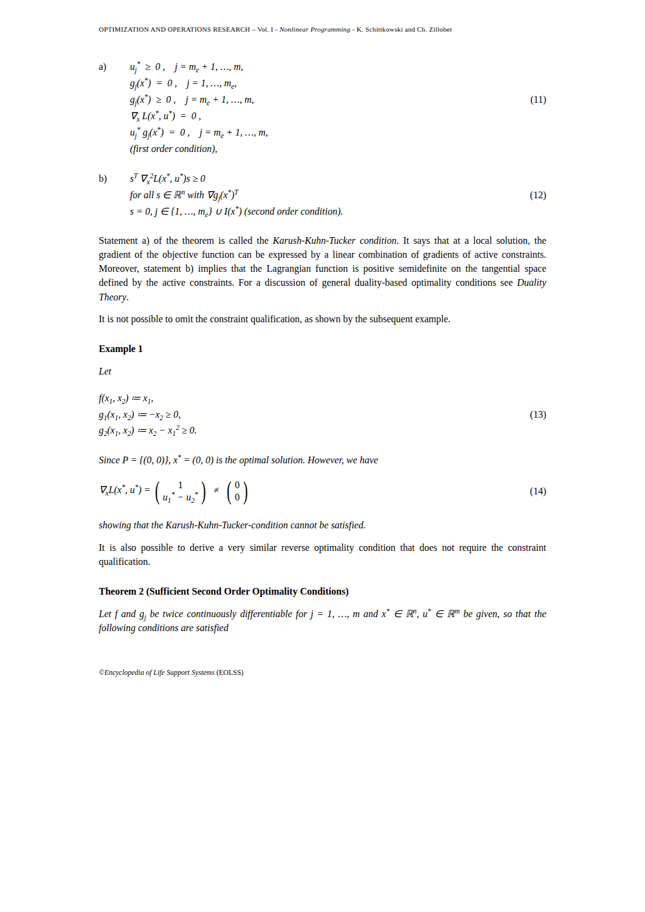OPTIMIZATION AND OPERATIONS RESEARCH – Vol. I - Nonlinear Programming - K. Schittkowski and Ch. Zillober
| a) | u j * ≥ 0 , j = m e + 1, …, m, | |
| | g j (x * ) = 0 , j = 1, …, m e , | |
| | g j (x * ) ≥ 0 , j = m e + 1, …, m, | (11) |
| | ∇ x L(x * , u * ) = 0 , | |
| | u j * g j (x * ) = 0 , j = m e + 1, …, m, | |
| | (first order condition), | |
| b) | s T ∇ x 2 L(x * , u * )s ≥ 0 | |
| | for all s ∈ ℝ n with ∇g j (x * ) T | (12) |
| | s = 0, j ∈ {1, …, m e } ∪ I(x * ) (second order condition). | |
Statement a) of the theorem is called the Karush-Kuhn-Tucker condition. It says that at a local solution, the gradient of the objective function can be expressed by a linear combination of gradients of active constraints. Moreover, statement b) implies that the Lagrangian function is positive semidefinite on the tangential space defined by the active constraints. For a discussion of general duality-based optimality conditions see Duality Theory.
It is not possible to omit the constraint qualification, as shown by the subsequent example.
Example 1
Let
| f(x 1 , x 2 ) ≔ x 1 , g 1 (x 1 , x 2 ) ≔ −x 2 ≥ 0, g 2 (x 1 , x 2 ) ≔ x 2 − x 1 2 ≥ 0. | (13) |
Since P = {(0, 0)}, x* = (0, 0) is the optimal solution. However, we have
| ∇ x L(x * , u * ) = ( 1 u 1 * − u 2 * ) ≠ ( 0 0 ) | (14) |
showing that the Karush-Kuhn-Tucker-condition cannot be satisfied.
It is also possible to derive a very similar reverse optimality condition that does not require the constraint qualification.
Theorem 2 (Sufficient Second Order Optimality Conditions)
Let f and gj be twice continuously differentiable for j = 1, …, m and x* ∈ ℝn, u* ∈ ℝm be given, so that the following conditions are satisfied
©Encyclopedia of Life Support Systems (EOLSS)